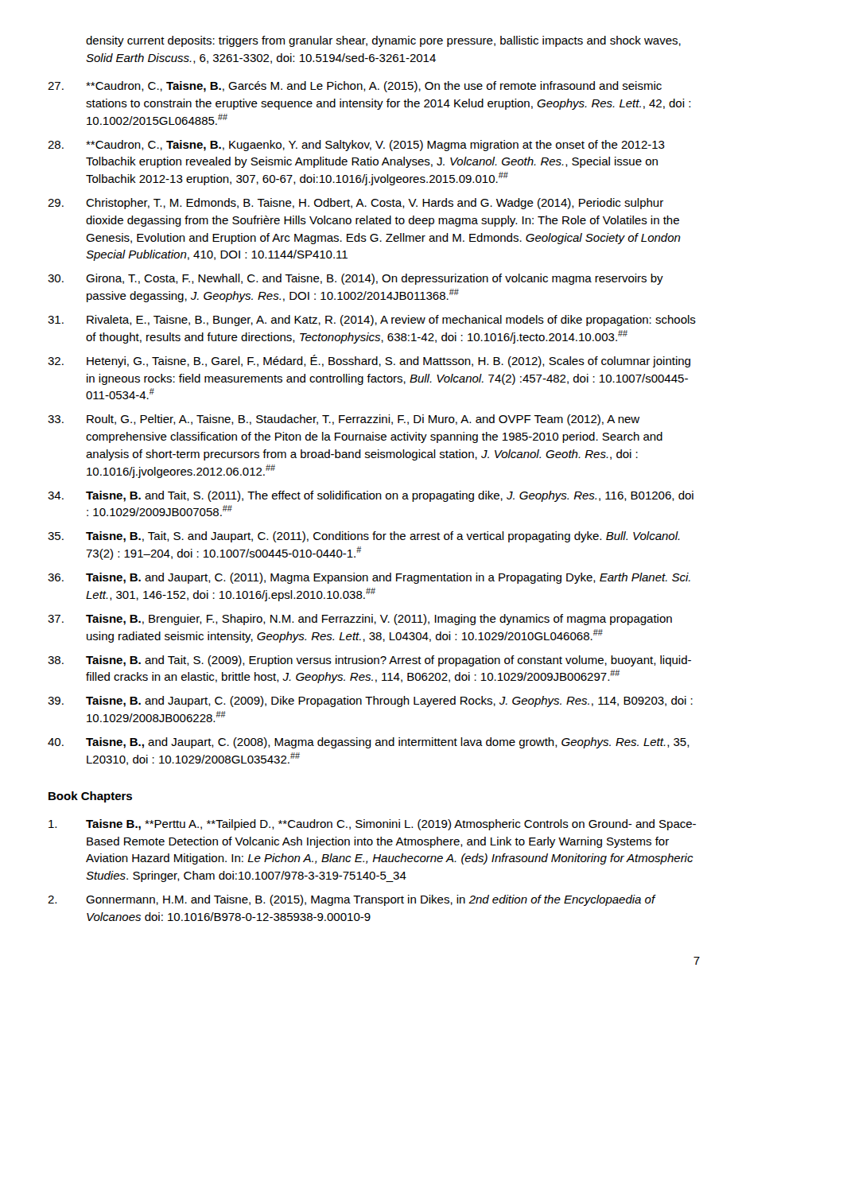density current deposits: triggers from granular shear, dynamic pore pressure, ballistic impacts and shock waves, Solid Earth Discuss., 6, 3261-3302, doi: 10.5194/sed-6-3261-2014
27.**Caudron, C., Taisne, B., Garcés M. and Le Pichon, A. (2015), On the use of remote infrasound and seismic stations to constrain the eruptive sequence and intensity for the 2014 Kelud eruption, Geophys. Res. Lett., 42, doi : 10.1002/2015GL064885.##
28.**Caudron, C., Taisne, B., Kugaenko, Y. and Saltykov, V. (2015) Magma migration at the onset of the 2012-13 Tolbachik eruption revealed by Seismic Amplitude Ratio Analyses, J. Volcanol. Geoth. Res., Special issue on Tolbachik 2012-13 eruption, 307, 60-67, doi:10.1016/j.jvolgeores.2015.09.010.##
29. Christopher, T., M. Edmonds, B. Taisne, H. Odbert, A. Costa, V. Hards and G. Wadge (2014), Periodic sulphur dioxide degassing from the Soufrière Hills Volcano related to deep magma supply. In: The Role of Volatiles in the Genesis, Evolution and Eruption of Arc Magmas. Eds G. Zellmer and M. Edmonds. Geological Society of London Special Publication, 410, DOI : 10.1144/SP410.11
30. Girona, T., Costa, F., Newhall, C. and Taisne, B. (2014), On depressurization of volcanic magma reservoirs by passive degassing, J. Geophys. Res., DOI : 10.1002/2014JB011368.##
31. Rivaleta, E., Taisne, B., Bunger, A. and Katz, R. (2014), A review of mechanical models of dike propagation: schools of thought, results and future directions, Tectonophysics, 638:1-42, doi : 10.1016/j.tecto.2014.10.003.##
32. Hetenyi, G., Taisne, B., Garel, F., Médard, É., Bosshard, S. and Mattsson, H. B. (2012), Scales of columnar jointing in igneous rocks: field measurements and controlling factors, Bull. Volcanol. 74(2) :457-482, doi : 10.1007/s00445-011-0534-4.#
33. Roult, G., Peltier, A., Taisne, B., Staudacher, T., Ferrazzini, F., Di Muro, A. and OVPF Team (2012), A new comprehensive classification of the Piton de la Fournaise activity spanning the 1985-2010 period. Search and analysis of short-term precursors from a broad-band seismological station, J. Volcanol. Geoth. Res., doi : 10.1016/j.jvolgeores.2012.06.012.##
34. Taisne, B. and Tait, S. (2011), The effect of solidification on a propagating dike, J. Geophys. Res., 116, B01206, doi : 10.1029/2009JB007058.##
35. Taisne, B., Tait, S. and Jaupart, C. (2011), Conditions for the arrest of a vertical propagating dyke. Bull. Volcanol. 73(2) : 191–204, doi : 10.1007/s00445-010-0440-1.#
36. Taisne, B. and Jaupart, C. (2011), Magma Expansion and Fragmentation in a Propagating Dyke, Earth Planet. Sci. Lett., 301, 146-152, doi : 10.1016/j.epsl.2010.10.038.##
37. Taisne, B., Brenguier, F., Shapiro, N.M. and Ferrazzini, V. (2011), Imaging the dynamics of magma propagation using radiated seismic intensity, Geophys. Res. Lett., 38, L04304, doi : 10.1029/2010GL046068.##
38. Taisne, B. and Tait, S. (2009), Eruption versus intrusion? Arrest of propagation of constant volume, buoyant, liquid-filled cracks in an elastic, brittle host, J. Geophys. Res., 114, B06202, doi : 10.1029/2009JB006297.##
39. Taisne, B. and Jaupart, C. (2009), Dike Propagation Through Layered Rocks, J. Geophys. Res., 114, B09203, doi : 10.1029/2008JB006228.##
40. Taisne, B., and Jaupart, C. (2008), Magma degassing and intermittent lava dome growth, Geophys. Res. Lett., 35, L20310, doi : 10.1029/2008GL035432.##
Book Chapters
1. Taisne B., **Perttu A., **Tailpied D., **Caudron C., Simonini L. (2019) Atmospheric Controls on Ground- and Space-Based Remote Detection of Volcanic Ash Injection into the Atmosphere, and Link to Early Warning Systems for Aviation Hazard Mitigation. In: Le Pichon A., Blanc E., Hauchecorne A. (eds) Infrasound Monitoring for Atmospheric Studies. Springer, Cham doi:10.1007/978-3-319-75140-5_34
2. Gonnermann, H.M. and Taisne, B. (2015), Magma Transport in Dikes, in 2nd edition of the Encyclopaedia of Volcanoes doi: 10.1016/B978-0-12-385938-9.00010-9
7